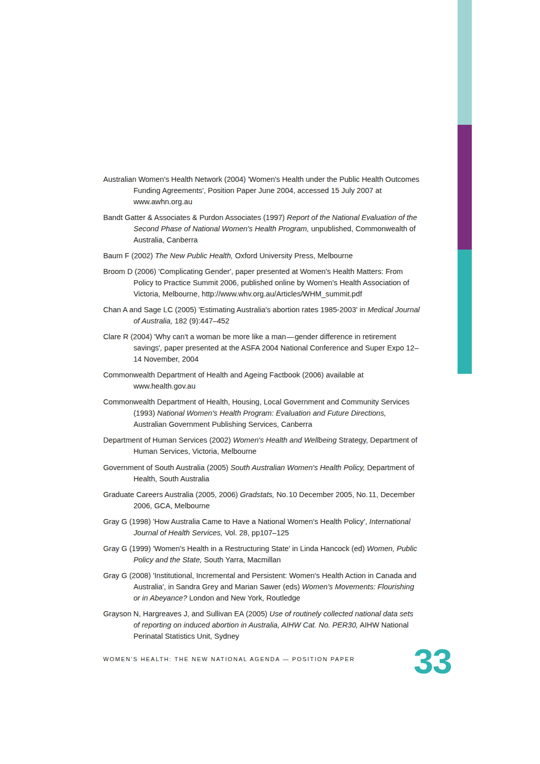Australian Women's Health Network (2004) 'Women's Health under the Public Health Outcomes Funding Agreements', Position Paper June 2004, accessed 15 July 2007 at www.awhn.org.au
Bandt Gatter & Associates & Purdon Associates (1997) Report of the National Evaluation of the Second Phase of National Women's Health Program, unpublished, Commonwealth of Australia, Canberra
Baum F (2002) The New Public Health, Oxford University Press, Melbourne
Broom D (2006) 'Complicating Gender', paper presented at Women's Health Matters: From Policy to Practice Summit 2006, published online by Women's Health Association of Victoria, Melbourne, http://www.whv.org.au/Articles/WHM_summit.pdf
Chan A and Sage LC (2005) 'Estimating Australia's abortion rates 1985-2003' in Medical Journal of Australia, 182 (9):447–452
Clare R (2004) 'Why can't a woman be more like a man — gender difference in retirement savings', paper presented at the ASFA 2004 National Conference and Super Expo 12–14 November, 2004
Commonwealth Department of Health and Ageing Factbook (2006) available at www.health.gov.au
Commonwealth Department of Health, Housing, Local Government and Community Services (1993) National Women's Health Program: Evaluation and Future Directions, Australian Government Publishing Services, Canberra
Department of Human Services (2002) Women's Health and Wellbeing Strategy, Department of Human Services, Victoria, Melbourne
Government of South Australia (2005) South Australian Women's Health Policy, Department of Health, South Australia
Graduate Careers Australia (2005, 2006) Gradstats, No. 10 December 2005, No. 11, December 2006, GCA, Melbourne
Gray G (1998) 'How Australia Came to Have a National Women's Health Policy', International Journal of Health Services, Vol. 28, pp107–125
Gray G (1999) 'Women's Health in a Restructuring State' in Linda Hancock (ed) Women, Public Policy and the State, South Yarra, Macmillan
Gray G (2008) 'Institutional, Incremental and Persistent: Women's Health Action in Canada and Australia', in Sandra Grey and Marian Sawer (eds) Women's Movements: Flourishing or in Abeyance? London and New York, Routledge
Grayson N, Hargreaves J, and Sullivan EA (2005) Use of routinely collected national data sets of reporting on induced abortion in Australia, AIHW Cat. No. PER30, AIHW National Perinatal Statistics Unit, Sydney
Women's Health: The New National Agenda — Position Paper
33